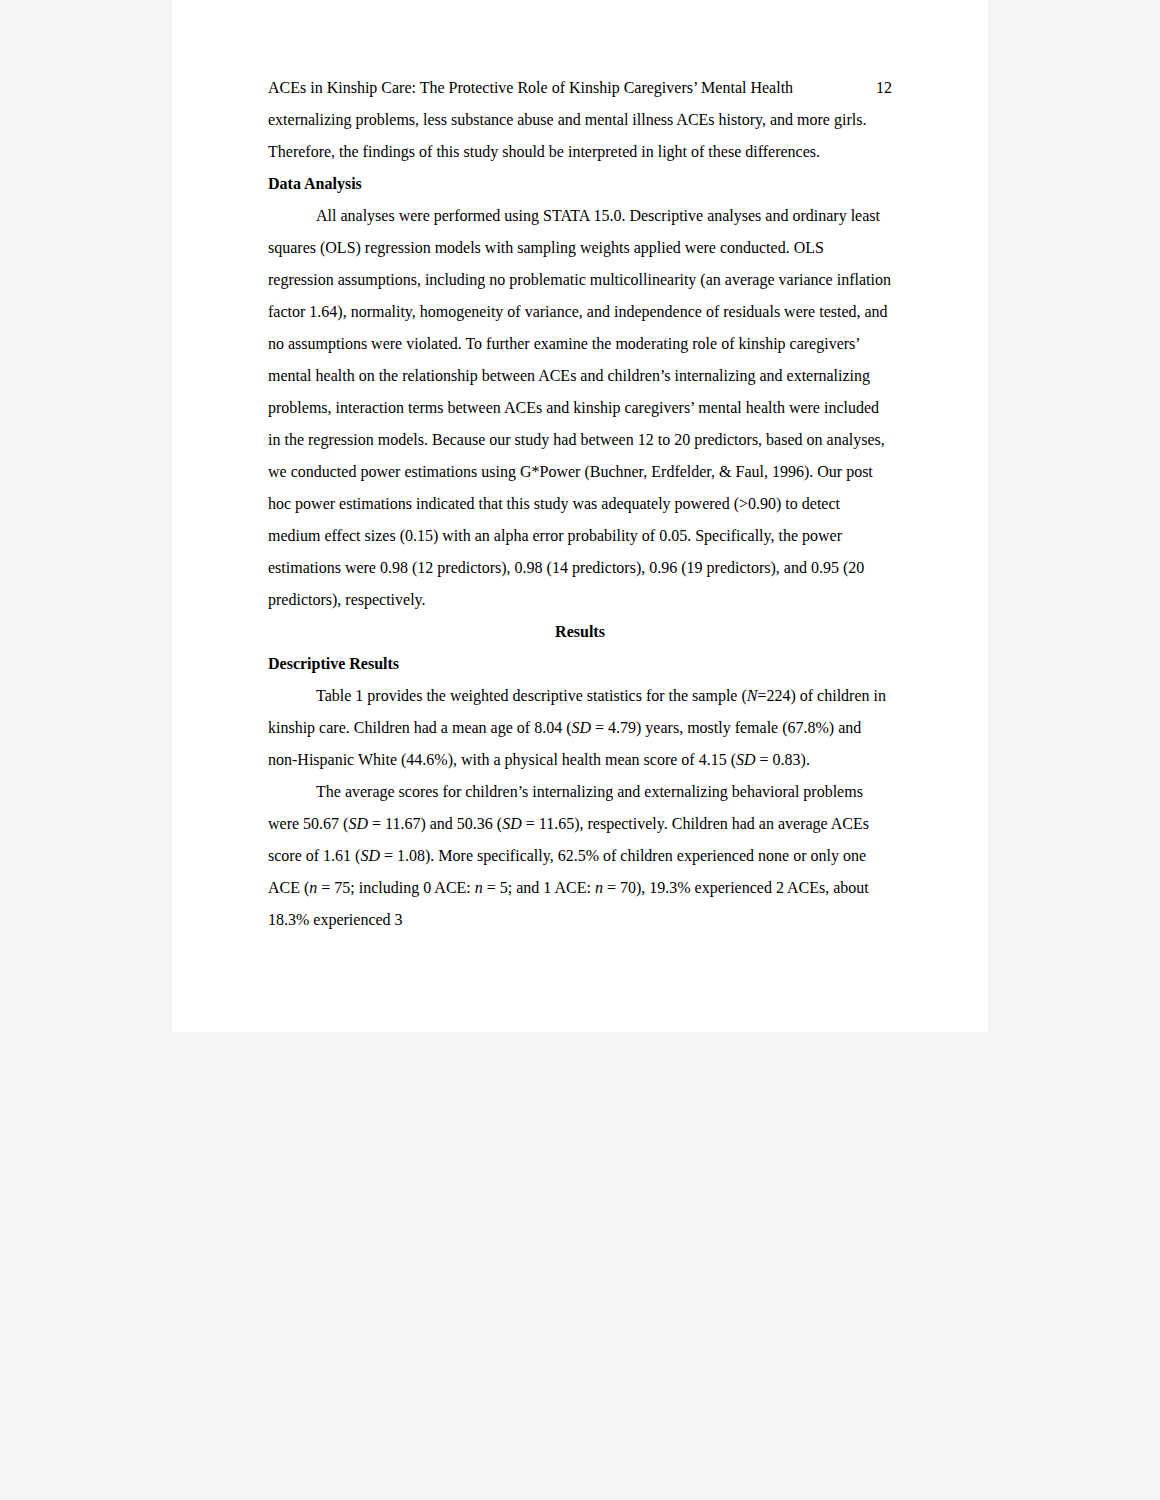ACEs in Kinship Care: The Protective Role of Kinship Caregivers’ Mental Health 12
externalizing problems, less substance abuse and mental illness ACEs history, and more girls. Therefore, the findings of this study should be interpreted in light of these differences.
Data Analysis
All analyses were performed using STATA 15.0. Descriptive analyses and ordinary least squares (OLS) regression models with sampling weights applied were conducted. OLS regression assumptions, including no problematic multicollinearity (an average variance inflation factor 1.64), normality, homogeneity of variance, and independence of residuals were tested, and no assumptions were violated. To further examine the moderating role of kinship caregivers’ mental health on the relationship between ACEs and children’s internalizing and externalizing problems, interaction terms between ACEs and kinship caregivers’ mental health were included in the regression models. Because our study had between 12 to 20 predictors, based on analyses, we conducted power estimations using G*Power (Buchner, Erdfelder, & Faul, 1996). Our post hoc power estimations indicated that this study was adequately powered (>0.90) to detect medium effect sizes (0.15) with an alpha error probability of 0.05. Specifically, the power estimations were 0.98 (12 predictors), 0.98 (14 predictors), 0.96 (19 predictors), and 0.95 (20 predictors), respectively.
Results
Descriptive Results
Table 1 provides the weighted descriptive statistics for the sample (N=224) of children in kinship care. Children had a mean age of 8.04 (SD = 4.79) years, mostly female (67.8%) and non-Hispanic White (44.6%), with a physical health mean score of 4.15 (SD = 0.83).
The average scores for children’s internalizing and externalizing behavioral problems were 50.67 (SD = 11.67) and 50.36 (SD = 11.65), respectively. Children had an average ACEs score of 1.61 (SD = 1.08). More specifically, 62.5% of children experienced none or only one ACE (n = 75; including 0 ACE: n = 5; and 1 ACE: n = 70), 19.3% experienced 2 ACEs, about 18.3% experienced 3